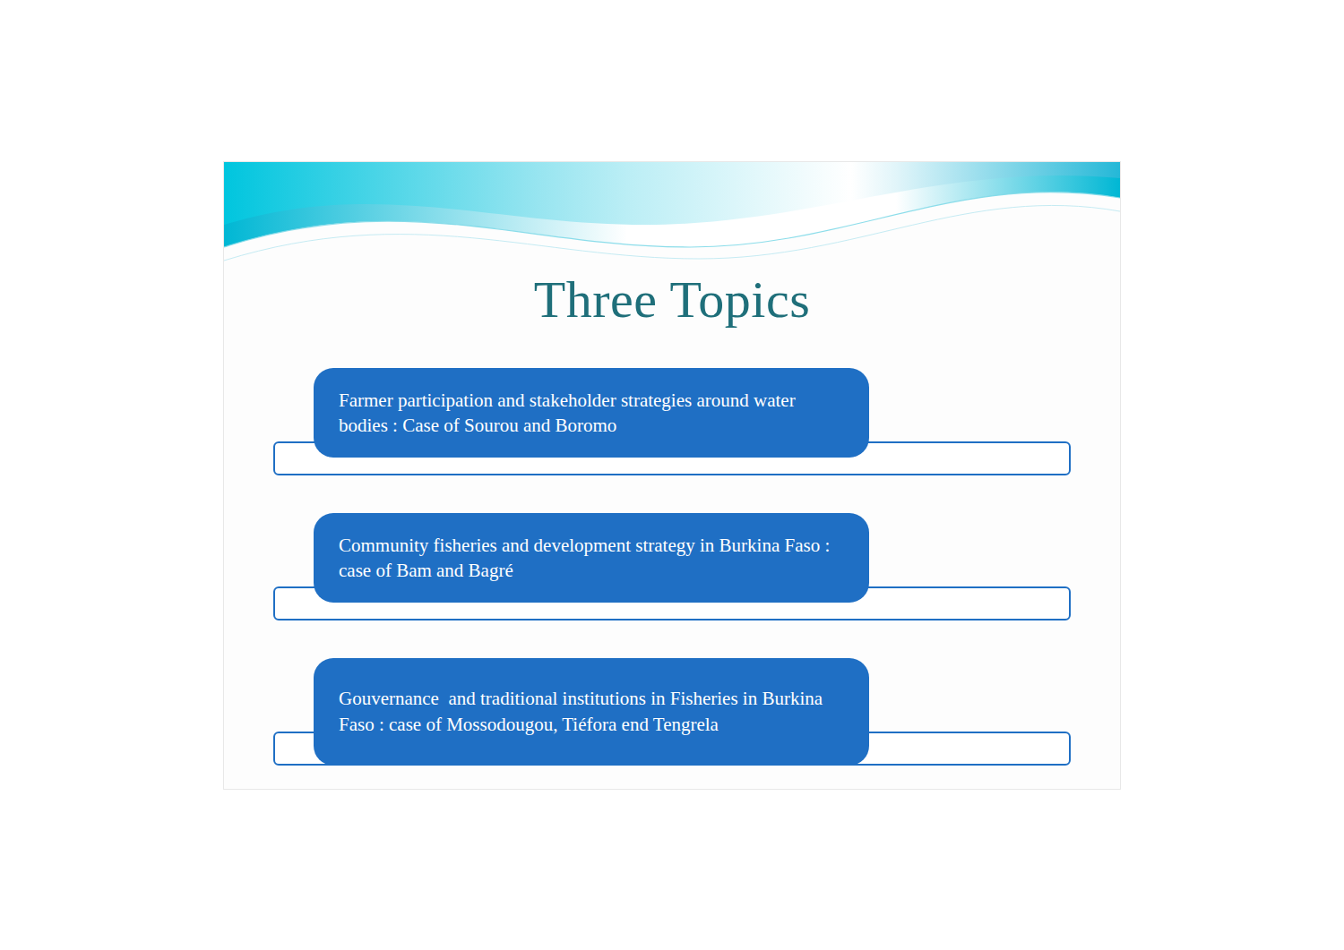Three Topics
Farmer participation and stakeholder strategies around water bodies : Case of Sourou and Boromo
Community fisheries and development strategy in Burkina Faso : case of Bam and Bagré
Gouvernance and traditional institutions in Fisheries in Burkina Faso : case of Mossodougou, Tiéfora end Tengrela